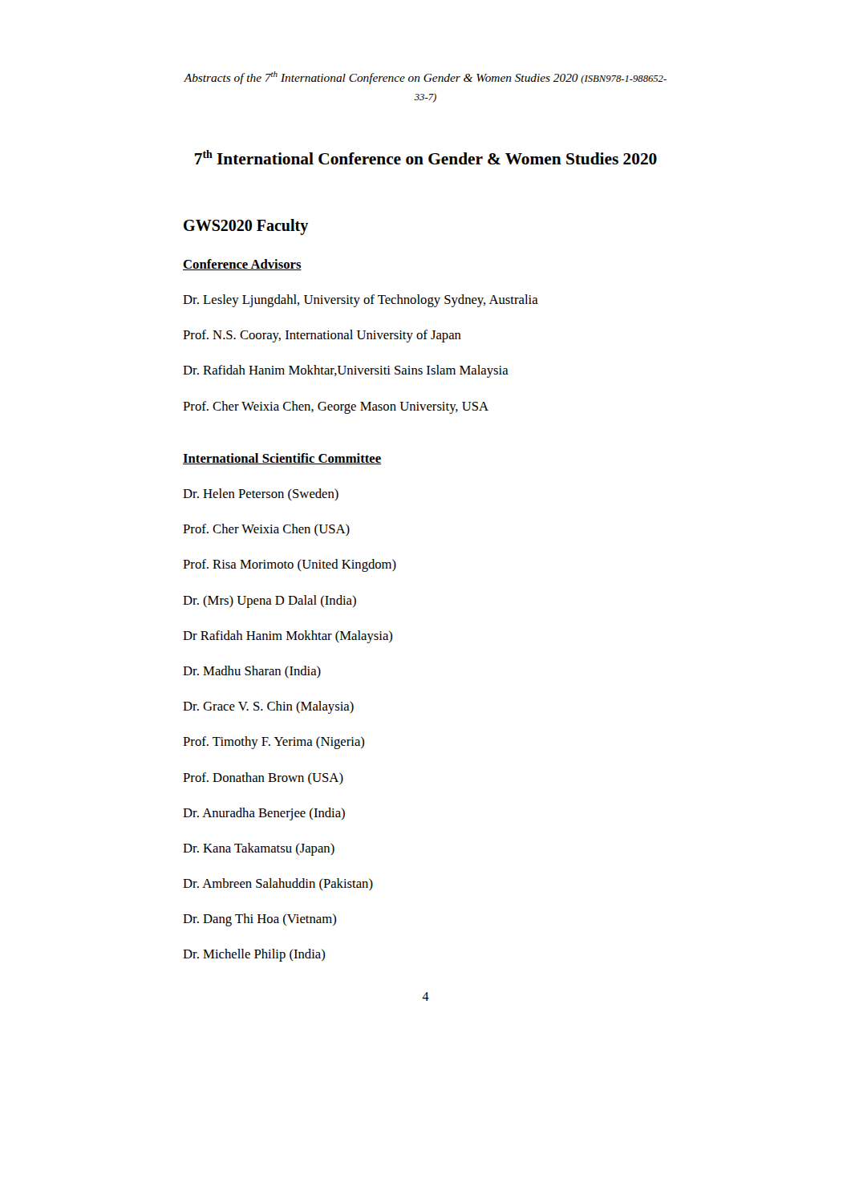Abstracts of the 7th International Conference on Gender & Women Studies 2020 (ISBN978-1-988652-33-7)
7th International Conference on Gender & Women Studies 2020
GWS2020 Faculty
Conference Advisors
Dr. Lesley Ljungdahl, University of Technology Sydney, Australia
Prof. N.S. Cooray, International University of Japan
Dr. Rafidah Hanim Mokhtar,Universiti Sains Islam Malaysia
Prof. Cher Weixia Chen, George Mason University, USA
International Scientific Committee
Dr. Helen Peterson (Sweden)
Prof. Cher Weixia Chen (USA)
Prof. Risa Morimoto (United Kingdom)
Dr. (Mrs) Upena D Dalal (India)
Dr Rafidah Hanim Mokhtar (Malaysia)
Dr. Madhu Sharan (India)
Dr. Grace V. S. Chin (Malaysia)
Prof. Timothy F. Yerima (Nigeria)
Prof. Donathan Brown (USA)
Dr. Anuradha Benerjee (India)
Dr. Kana Takamatsu (Japan)
Dr. Ambreen Salahuddin (Pakistan)
Dr. Dang Thi Hoa (Vietnam)
Dr. Michelle Philip (India)
4